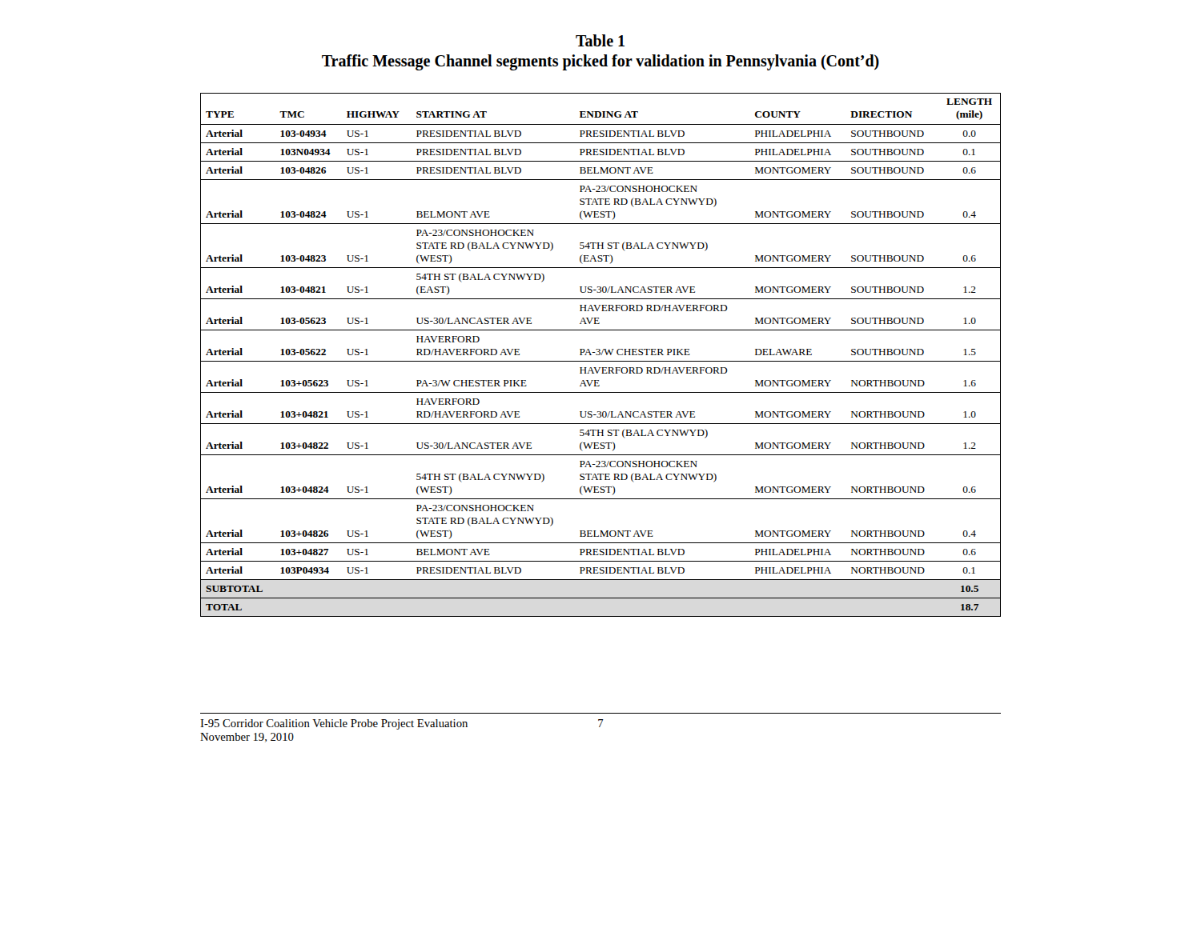Table 1
Traffic Message Channel segments picked for validation in Pennsylvania (Cont’d)
| TYPE | TMC | HIGHWAY | STARTING AT | ENDING AT | COUNTY | DIRECTION | LENGTH (mile) |
| --- | --- | --- | --- | --- | --- | --- | --- |
| Arterial | 103-04934 | US-1 | PRESIDENTIAL BLVD | PRESIDENTIAL BLVD | PHILADELPHIA | SOUTHBOUND | 0.0 |
| Arterial | 103N04934 | US-1 | PRESIDENTIAL BLVD | PRESIDENTIAL BLVD | PHILADELPHIA | SOUTHBOUND | 0.1 |
| Arterial | 103-04826 | US-1 | PRESIDENTIAL BLVD | BELMONT AVE | MONTGOMERY | SOUTHBOUND | 0.6 |
| Arterial | 103-04824 | US-1 | BELMONT AVE | PA-23/CONSHOHOCKEN STATE RD (BALA CYNWYD) (WEST) | MONTGOMERY | SOUTHBOUND | 0.4 |
| Arterial | 103-04823 | US-1 | PA-23/CONSHOHOCKEN STATE RD (BALA CYNWYD) (WEST) | 54TH ST (BALA CYNWYD) (EAST) | MONTGOMERY | SOUTHBOUND | 0.6 |
| Arterial | 103-04821 | US-1 | 54TH ST (BALA CYNWYD) (EAST) | US-30/LANCASTER AVE | MONTGOMERY | SOUTHBOUND | 1.2 |
| Arterial | 103-05623 | US-1 | US-30/LANCASTER AVE | HAVERFORD RD/HAVERFORD AVE | MONTGOMERY | SOUTHBOUND | 1.0 |
| Arterial | 103-05622 | US-1 | HAVERFORD RD/HAVERFORD AVE | PA-3/W CHESTER PIKE | DELAWARE | SOUTHBOUND | 1.5 |
| Arterial | 103+05623 | US-1 | PA-3/W CHESTER PIKE | HAVERFORD RD/HAVERFORD AVE | MONTGOMERY | NORTHBOUND | 1.6 |
| Arterial | 103+04821 | US-1 | HAVERFORD RD/HAVERFORD AVE | US-30/LANCASTER AVE | MONTGOMERY | NORTHBOUND | 1.0 |
| Arterial | 103+04822 | US-1 | US-30/LANCASTER AVE | 54TH ST (BALA CYNWYD) (WEST) | MONTGOMERY | NORTHBOUND | 1.2 |
| Arterial | 103+04824 | US-1 | 54TH ST (BALA CYNWYD) (WEST) | PA-23/CONSHOHOCKEN STATE RD (BALA CYNWYD) (WEST) | MONTGOMERY | NORTHBOUND | 0.6 |
| Arterial | 103+04826 | US-1 | PA-23/CONSHOHOCKEN STATE RD (BALA CYNWYD) (WEST) | BELMONT AVE | MONTGOMERY | NORTHBOUND | 0.4 |
| Arterial | 103+04827 | US-1 | BELMONT AVE | PRESIDENTIAL BLVD | PHILADELPHIA | NORTHBOUND | 0.6 |
| Arterial | 103P04934 | US-1 | PRESIDENTIAL BLVD | PRESIDENTIAL BLVD | PHILADELPHIA | NORTHBOUND | 0.1 |
| SUBTOTAL | | | | | | | 10.5 |
| TOTAL | | | | | | | 18.7 |
I-95 Corridor Coalition Vehicle Probe Project Evaluation
November 19, 2010 7